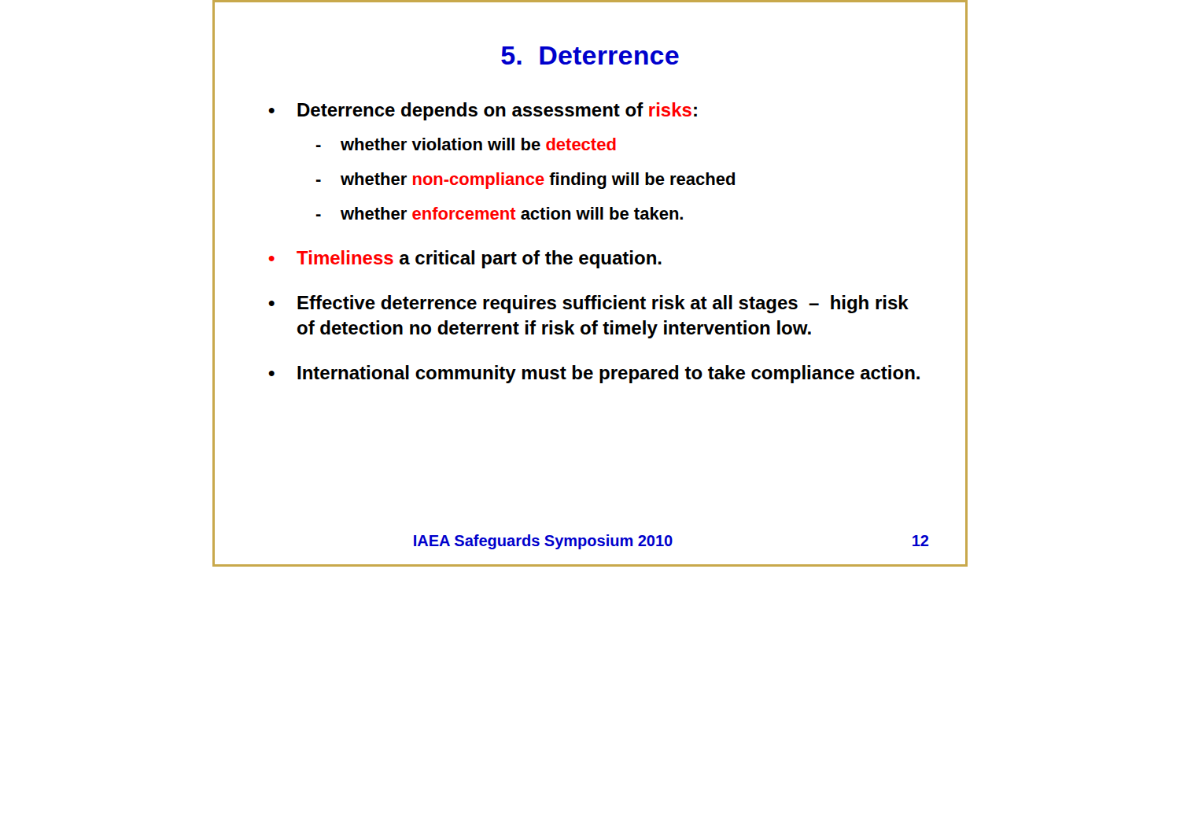5. Deterrence
Deterrence depends on assessment of risks:
whether violation will be detected
whether non-compliance finding will be reached
whether enforcement action will be taken.
Timeliness a critical part of the equation.
Effective deterrence requires sufficient risk at all stages – high risk of detection no deterrent if risk of timely intervention low.
International community must be prepared to take compliance action.
IAEA Safeguards Symposium 2010 12